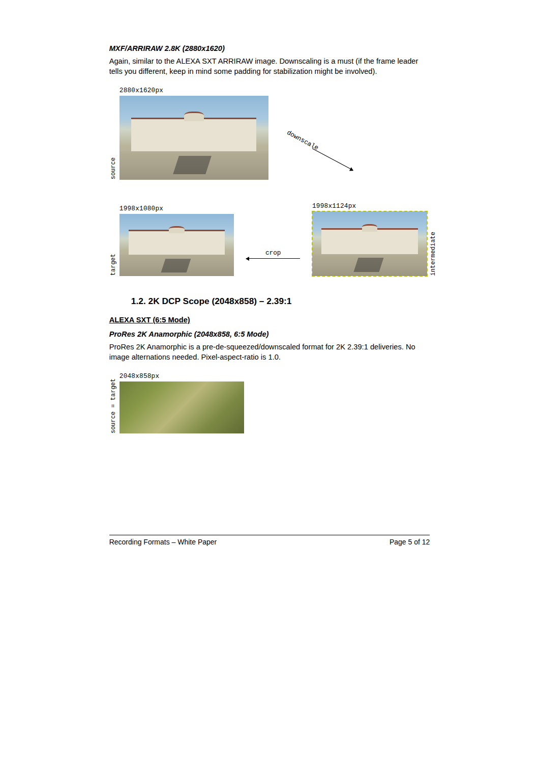MXF/ARRIRAW 2.8K (2880x1620)
Again, similar to the ALEXA SXT ARRIRAW image. Downscaling is a must (if the frame leader tells you different, keep in mind some padding for stabilization might be involved).
source
2880x1620px
downscale
target
1998x1080px
crop
1998x1124px
intermediate
1.2. 2K DCP Scope (2048x858) – 2.39:1
ALEXA SXT (6:5 Mode)
ProRes 2K Anamorphic (2048x858, 6:5 Mode)
ProRes 2K Anamorphic is a pre-de-squeezed/downscaled format for 2K 2.39:1 deliveries. No image alternations needed. Pixel-aspect-ratio is 1.0.
source = target
2048x858px
Recording Formats – White Paper Page 5 of 12